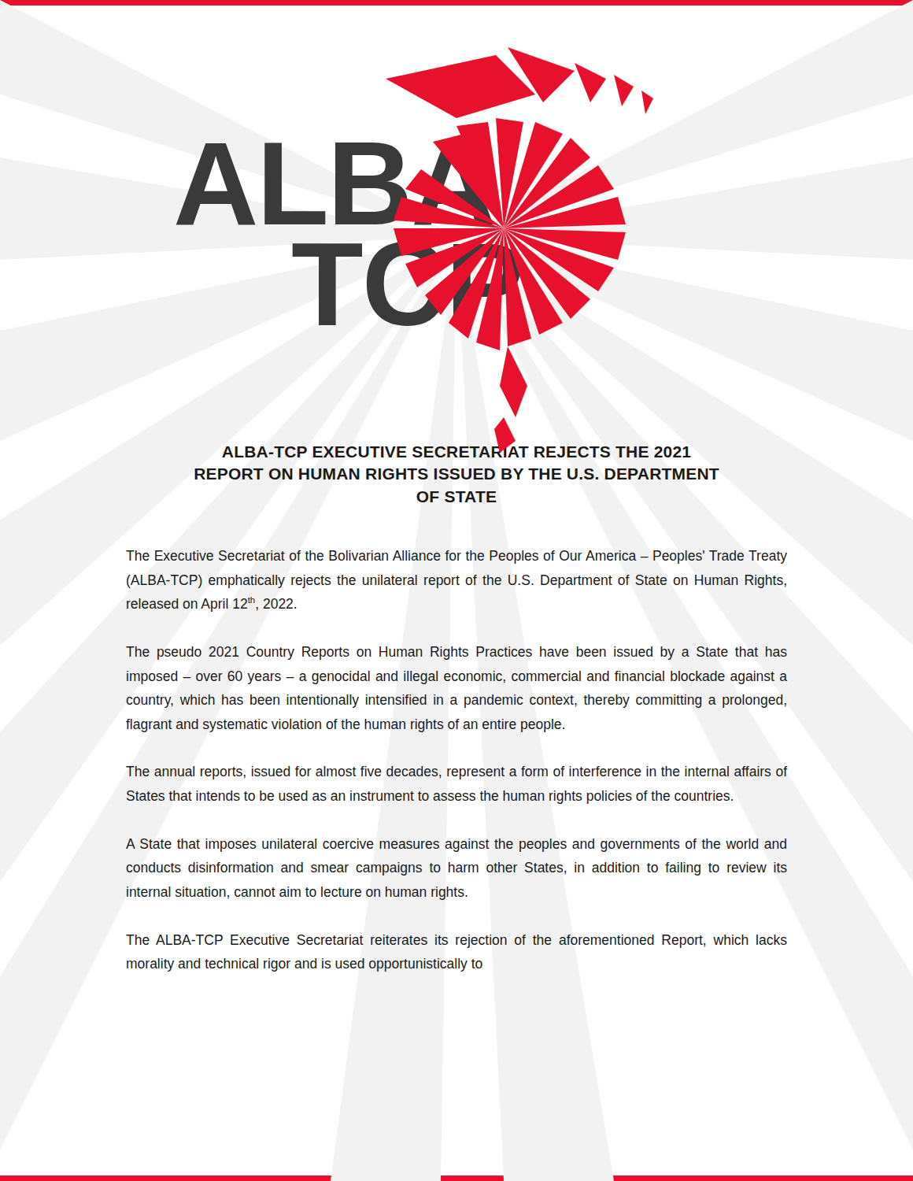ALBA TCP
ALBA-TCP EXECUTIVE SECRETARIAT REJECTS THE 2021
REPORT ON HUMAN RIGHTS ISSUED BY THE U.S. DEPARTMENT
OF STATE
The Executive Secretariat of the Bolivarian Alliance for the Peoples of Our America – Peoples' Trade Treaty (ALBA-TCP) emphatically rejects the unilateral report of the U.S. Department of State on Human Rights, released on April 12th, 2022.
The pseudo 2021 Country Reports on Human Rights Practices have been issued by a State that has imposed – over 60 years – a genocidal and illegal economic, commercial and financial blockade against a country, which has been intentionally intensified in a pandemic context, thereby committing a prolonged, flagrant and systematic violation of the human rights of an entire people.
The annual reports, issued for almost five decades, represent a form of interference in the internal affairs of States that intends to be used as an instrument to assess the human rights policies of the countries.
A State that imposes unilateral coercive measures against the peoples and governments of the world and conducts disinformation and smear campaigns to harm other States, in addition to failing to review its internal situation, cannot aim to lecture on human rights.
The ALBA-TCP Executive Secretariat reiterates its rejection of the aforementioned Report, which lacks morality and technical rigor and is used opportunistically to